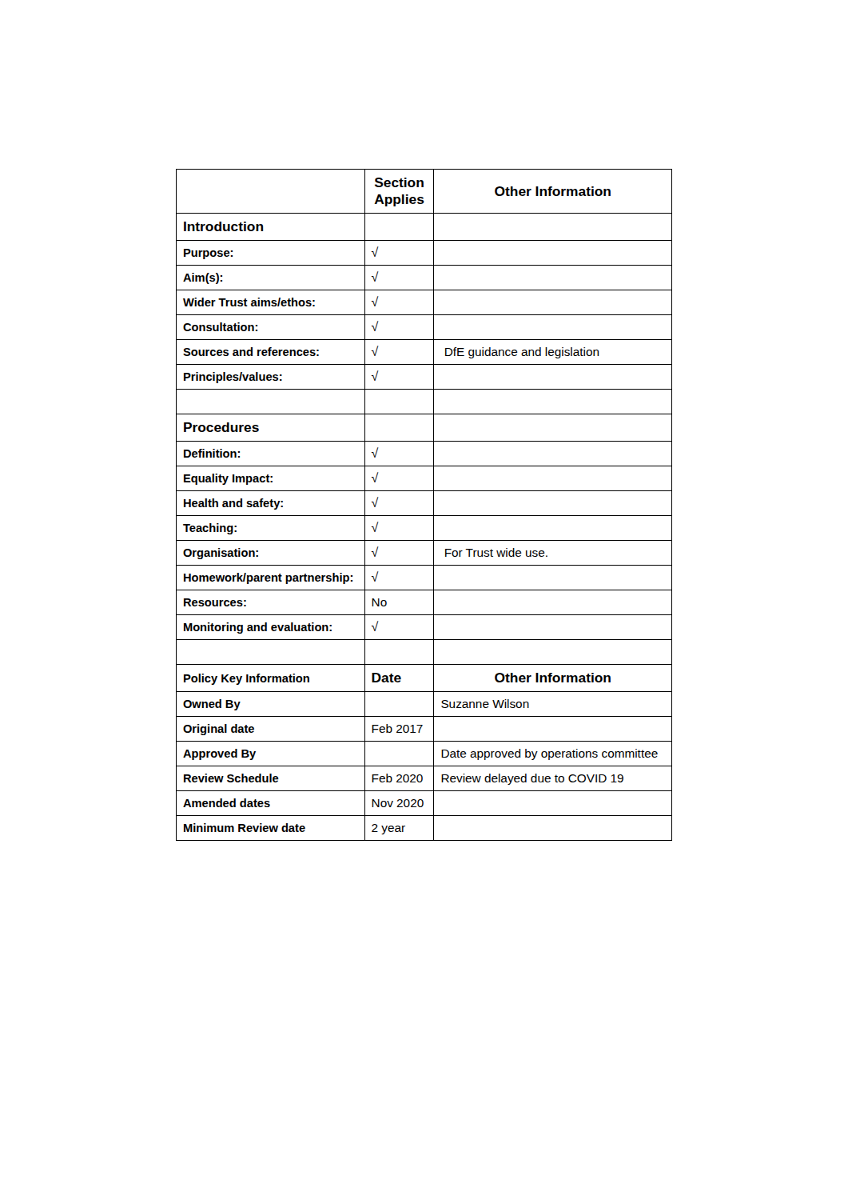| | Section Applies | Other Information |
| Introduction | | |
| Purpose: | √ | |
| Aim(s): | √ | |
| Wider Trust aims/ethos: | √ | |
| Consultation: | √ | |
| Sources and references: | √ | DfE guidance and legislation |
| Principles/values: | √ | |
| Procedures | | |
| Definition: | √ | |
| Equality Impact: | √ | |
| Health and safety: | √ | |
| Teaching: | √ | |
| Organisation: | √ | For Trust wide use. |
| Homework/parent partnership: | √ | |
| Resources: | No | |
| Monitoring and evaluation: | √ | |
| Policy Key Information | Date | Other Information |
| Owned By | | Suzanne Wilson |
| Original date | Feb 2017 | |
| Approved By | | Date approved by operations committee |
| Review Schedule | Feb 2020 | Review delayed due to COVID 19 |
| Amended dates | Nov 2020 | |
| Minimum Review date | 2 year | |